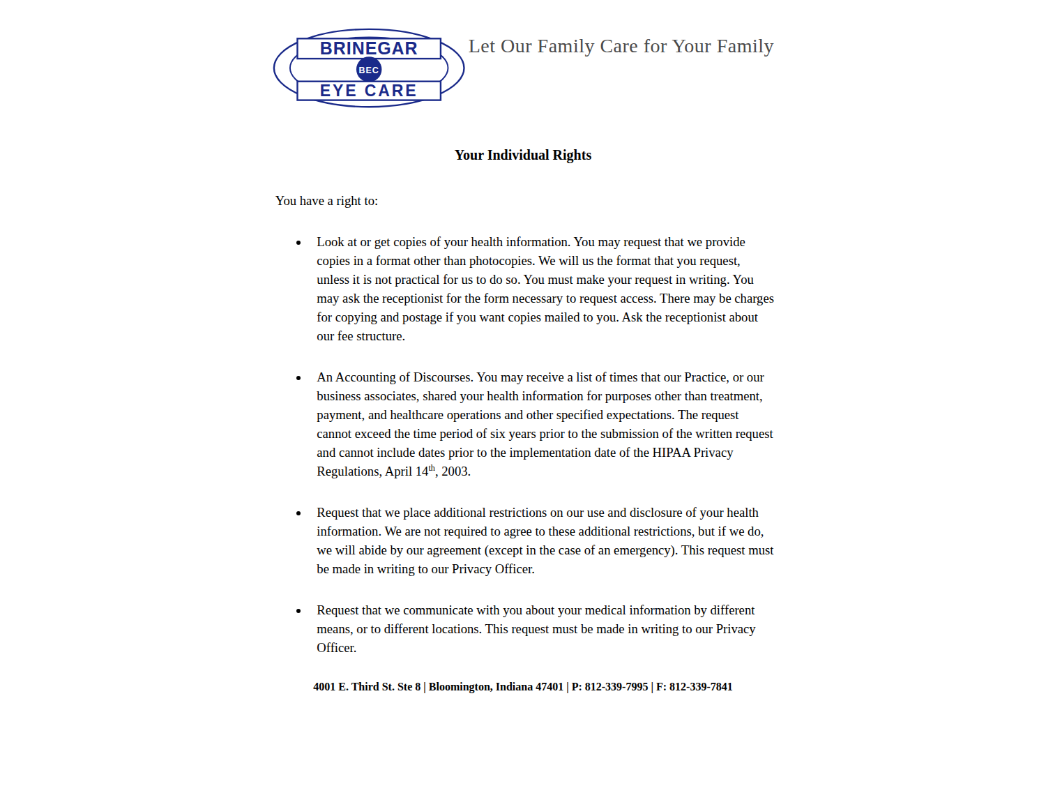BRINEGAR BEC EYE CARE
Let Our Family Care for Your Family
Your Individual Rights
You have a right to:
Look at or get copies of your health information. You may request that we provide copies in a format other than photocopies. We will us the format that you request, unless it is not practical for us to do so. You must make your request in writing. You may ask the receptionist for the form necessary to request access. There may be charges for copying and postage if you want copies mailed to you. Ask the receptionist about our fee structure.
An Accounting of Discourses. You may receive a list of times that our Practice, or our business associates, shared your health information for purposes other than treatment, payment, and healthcare operations and other specified expectations. The request cannot exceed the time period of six years prior to the submission of the written request and cannot include dates prior to the implementation date of the HIPAA Privacy Regulations, April 14th, 2003.
Request that we place additional restrictions on our use and disclosure of your health information. We are not required to agree to these additional restrictions, but if we do, we will abide by our agreement (except in the case of an emergency). This request must be made in writing to our Privacy Officer.
Request that we communicate with you about your medical information by different means, or to different locations. This request must be made in writing to our Privacy Officer.
4001 E. Third St. Ste 8 | Bloomington, Indiana 47401 | P: 812-339-7995 | F: 812-339-7841